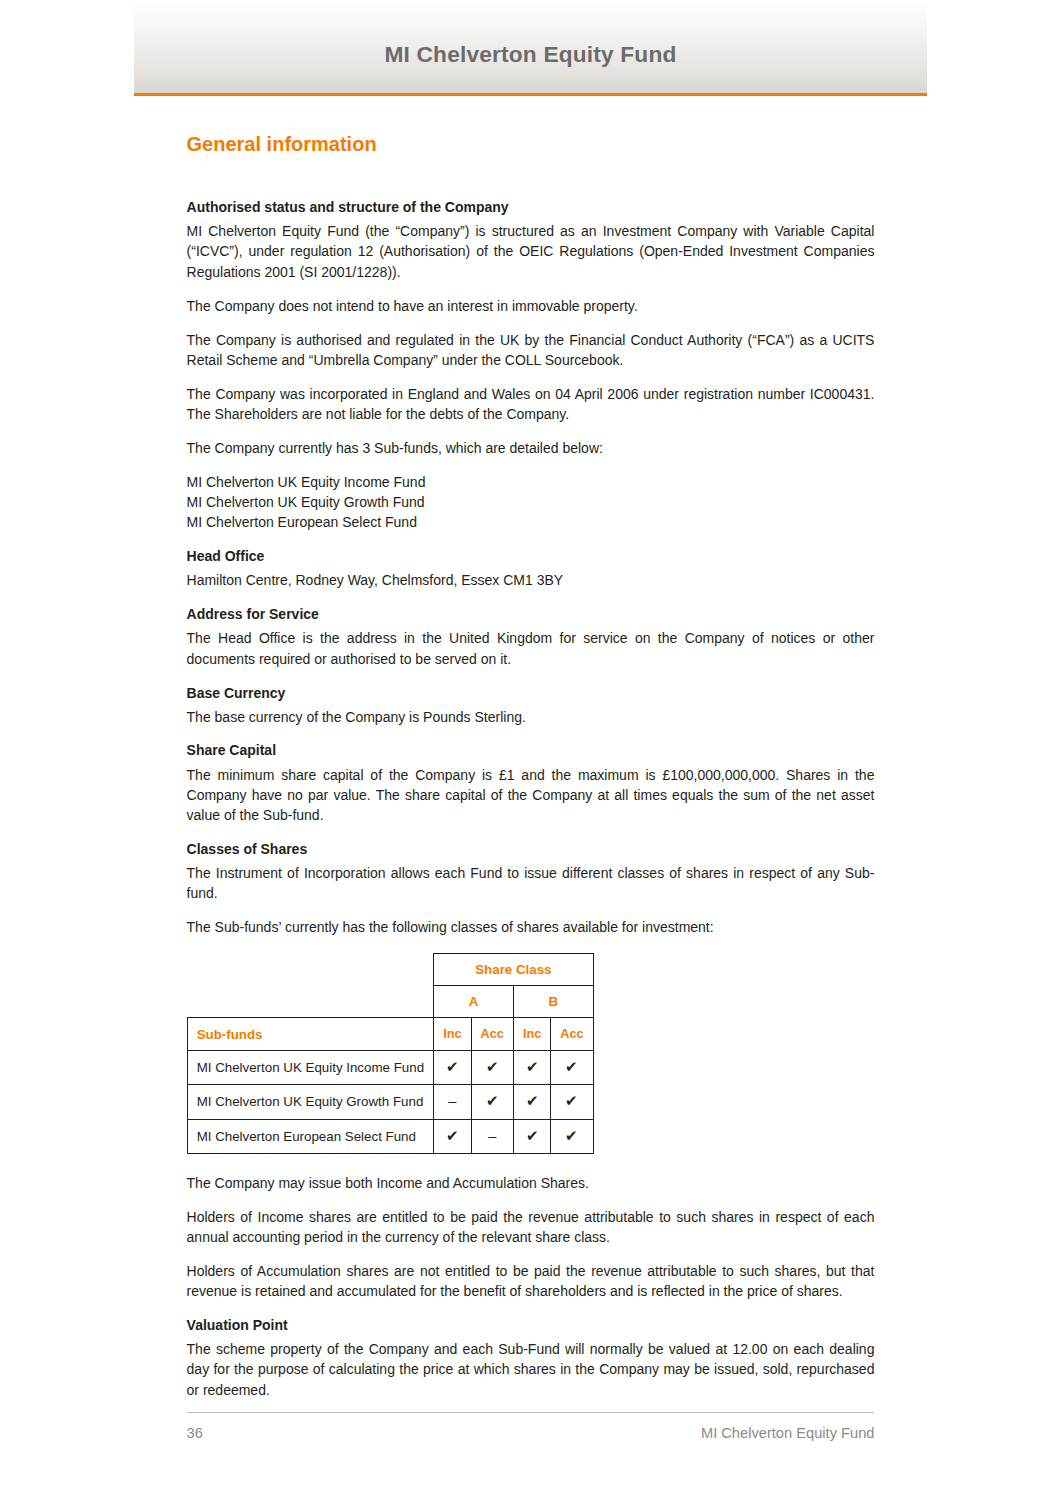MI Chelverton Equity Fund
General information
Authorised status and structure of the Company
MI Chelverton Equity Fund (the “Company”) is structured as an Investment Company with Variable Capital (“ICVC”), under regulation 12 (Authorisation) of the OEIC Regulations (Open-Ended Investment Companies Regulations 2001 (SI 2001/1228)).
The Company does not intend to have an interest in immovable property.
The Company is authorised and regulated in the UK by the Financial Conduct Authority (“FCA”) as a UCITS Retail Scheme and “Umbrella Company” under the COLL Sourcebook.
The Company was incorporated in England and Wales on 04 April 2006 under registration number IC000431. The Shareholders are not liable for the debts of the Company.
The Company currently has 3 Sub-funds, which are detailed below:
MI Chelverton UK Equity Income Fund
MI Chelverton UK Equity Growth Fund
MI Chelverton European Select Fund
Head Office
Hamilton Centre, Rodney Way, Chelmsford, Essex CM1 3BY
Address for Service
The Head Office is the address in the United Kingdom for service on the Company of notices or other documents required or authorised to be served on it.
Base Currency
The base currency of the Company is Pounds Sterling.
Share Capital
The minimum share capital of the Company is £1 and the maximum is £100,000,000,000. Shares in the Company have no par value. The share capital of the Company at all times equals the sum of the net asset value of the Sub-fund.
Classes of Shares
The Instrument of Incorporation allows each Fund to issue different classes of shares in respect of any Sub-fund.
The Sub-funds’ currently has the following classes of shares available for investment:
| | Share Class |
| | A | B |
| Sub-funds | Inc | Acc | Inc | Acc |
| MI Chelverton UK Equity Income Fund | ✔ | ✔ | ✔ | ✔ |
| MI Chelverton UK Equity Growth Fund | – | ✔ | ✔ | ✔ |
| MI Chelverton European Select Fund | ✔ | – | ✔ | ✔ |
The Company may issue both Income and Accumulation Shares.
Holders of Income shares are entitled to be paid the revenue attributable to such shares in respect of each annual accounting period in the currency of the relevant share class.
Holders of Accumulation shares are not entitled to be paid the revenue attributable to such shares, but that revenue is retained and accumulated for the benefit of shareholders and is reflected in the price of shares.
Valuation Point
The scheme property of the Company and each Sub-Fund will normally be valued at 12.00 on each dealing day for the purpose of calculating the price at which shares in the Company may be issued, sold, repurchased or redeemed.
36
MI Chelverton Equity Fund